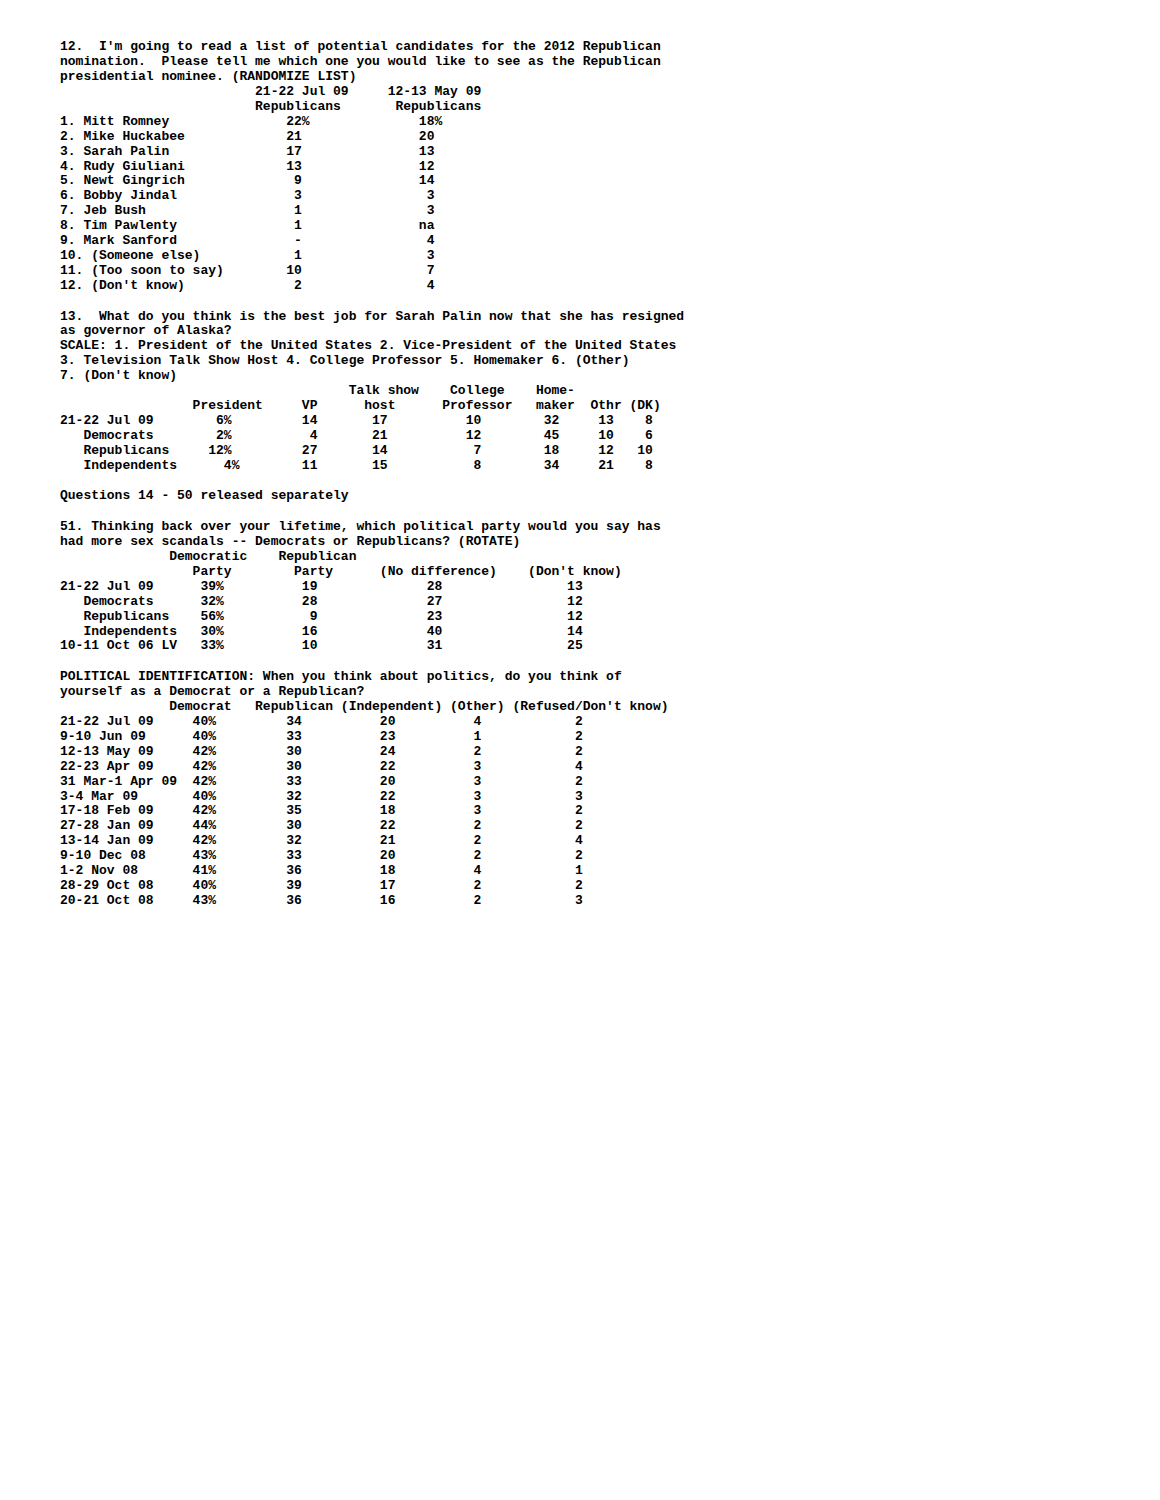12.  I'm going to read a list of potential candidates for the 2012 Republican
nomination.  Please tell me which one you would like to see as the Republican
presidential nominee. (RANDOMIZE LIST)
                         21-22 Jul 09     12-13 May 09
                         Republicans       Republicans
1. Mitt Romney               22%              18%
2. Mike Huckabee             21               20
3. Sarah Palin               17               13
4. Rudy Giuliani             13               12
5. Newt Gingrich              9               14
6. Bobby Jindal               3                3
7. Jeb Bush                   1                3
8. Tim Pawlenty               1               na
9. Mark Sanford               -                4
10. (Someone else)            1                3
11. (Too soon to say)        10                7
12. (Don't know)              2                4
13.  What do you think is the best job for Sarah Palin now that she has resigned
as governor of Alaska?
SCALE: 1. President of the United States 2. Vice-President of the United States
3. Television Talk Show Host 4. College Professor 5. Homemaker 6. (Other)
7. (Don't know)
                                     Talk show    College    Home-
                 President     VP      host      Professor   maker  Othr (DK)
21-22 Jul 09        6%         14       17          10        32     13    8
   Democrats        2%          4       21          12        45     10    6
   Republicans     12%         27       14           7        18     12   10
   Independents      4%        11       15           8        34     21    8
Questions 14 - 50 released separately
51. Thinking back over your lifetime, which political party would you say has
had more sex scandals -- Democrats or Republicans? (ROTATE)
              Democratic    Republican
                 Party        Party      (No difference)    (Don't know)
21-22 Jul 09      39%          19              28                13
   Democrats      32%          28              27                12
   Republicans    56%           9              23                12
   Independents   30%          16              40                14
10-11 Oct 06 LV   33%          10              31                25
POLITICAL IDENTIFICATION: When you think about politics, do you think of
yourself as a Democrat or a Republican?
              Democrat   Republican (Independent) (Other) (Refused/Don't know)
21-22 Jul 09     40%         34          20          4            2
9-10 Jun 09      40%         33          23          1            2
12-13 May 09     42%         30          24          2            2
22-23 Apr 09     42%         30          22          3            4
31 Mar-1 Apr 09  42%         33          20          3            2
3-4 Mar 09       40%         32          22          3            3
17-18 Feb 09     42%         35          18          3            2
27-28 Jan 09     44%         30          22          2            2
13-14 Jan 09     42%         32          21          2            4
9-10 Dec 08      43%         33          20          2            2
1-2 Nov 08       41%         36          18          4            1
28-29 Oct 08     40%         39          17          2            2
20-21 Oct 08     43%         36          16          2            3